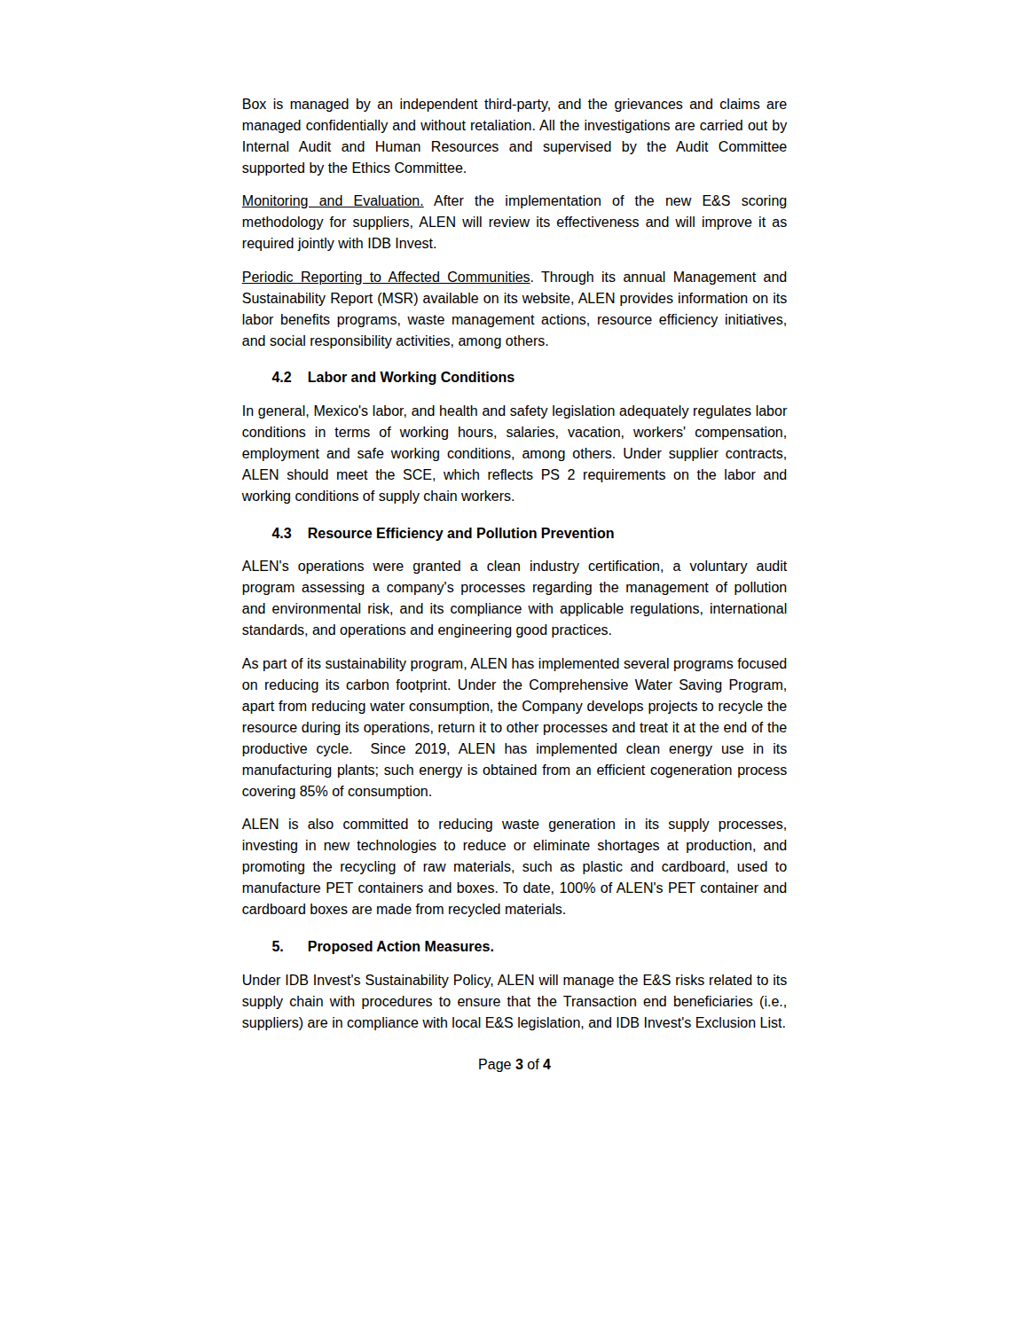Box is managed by an independent third-party, and the grievances and claims are managed confidentially and without retaliation. All the investigations are carried out by Internal Audit and Human Resources and supervised by the Audit Committee supported by the Ethics Committee.
Monitoring and Evaluation. After the implementation of the new E&S scoring methodology for suppliers, ALEN will review its effectiveness and will improve it as required jointly with IDB Invest.
Periodic Reporting to Affected Communities. Through its annual Management and Sustainability Report (MSR) available on its website, ALEN provides information on its labor benefits programs, waste management actions, resource efficiency initiatives, and social responsibility activities, among others.
4.2 Labor and Working Conditions
In general, Mexico's labor, and health and safety legislation adequately regulates labor conditions in terms of working hours, salaries, vacation, workers' compensation, employment and safe working conditions, among others. Under supplier contracts, ALEN should meet the SCE, which reflects PS 2 requirements on the labor and working conditions of supply chain workers.
4.3 Resource Efficiency and Pollution Prevention
ALEN's operations were granted a clean industry certification, a voluntary audit program assessing a company's processes regarding the management of pollution and environmental risk, and its compliance with applicable regulations, international standards, and operations and engineering good practices.
As part of its sustainability program, ALEN has implemented several programs focused on reducing its carbon footprint. Under the Comprehensive Water Saving Program, apart from reducing water consumption, the Company develops projects to recycle the resource during its operations, return it to other processes and treat it at the end of the productive cycle. Since 2019, ALEN has implemented clean energy use in its manufacturing plants; such energy is obtained from an efficient cogeneration process covering 85% of consumption.
ALEN is also committed to reducing waste generation in its supply processes, investing in new technologies to reduce or eliminate shortages at production, and promoting the recycling of raw materials, such as plastic and cardboard, used to manufacture PET containers and boxes. To date, 100% of ALEN's PET container and cardboard boxes are made from recycled materials.
5. Proposed Action Measures.
Under IDB Invest's Sustainability Policy, ALEN will manage the E&S risks related to its supply chain with procedures to ensure that the Transaction end beneficiaries (i.e., suppliers) are in compliance with local E&S legislation, and IDB Invest's Exclusion List.
Page 3 of 4